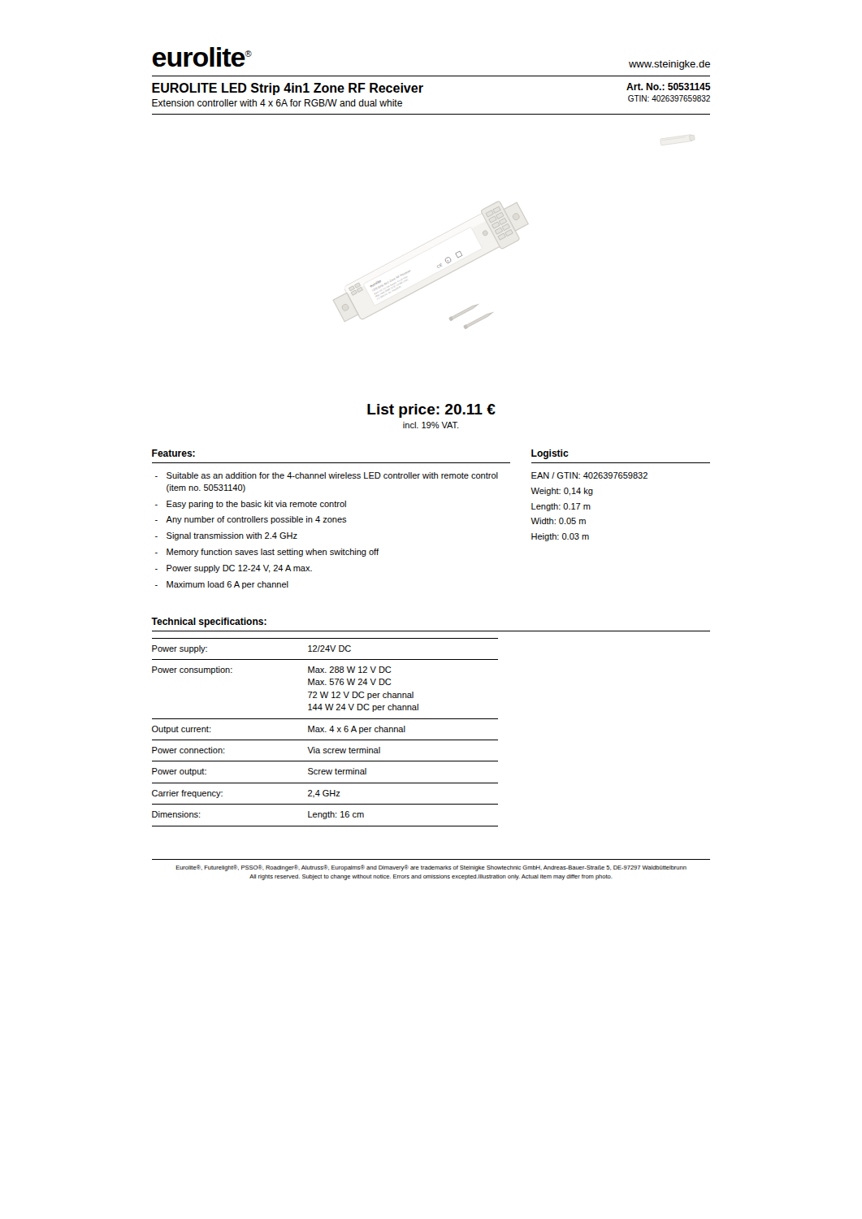eurolite®
www.steinigke.de
EUROLITE LED Strip 4in1 Zone RF Receiver
Extension controller with 4 x 6A for RGB/W and dual white
Art. No.: 50531145
GTIN: 4026397659832
eurolite LED Strip 4in1 Zone RF Receiver Input: DC 12-24V Output: 4 x 6A max. Max. load 288W (12V) / 576W (24V) 2.4 GHz Art. No. 50531145 CE R
List price: 20.11 €
incl. 19% VAT.
Features:
Suitable as an addition for the 4-channel wireless LED controller with remote control (item no. 50531140)
Easy paring to the basic kit via remote control
Any number of controllers possible in 4 zones
Signal transmission with 2.4 GHz
Memory function saves last setting when switching off
Power supply DC 12-24 V, 24 A max.
Maximum load 6 A per channel
Logistic
EAN / GTIN: 4026397659832
Weight: 0,14 kg
Length: 0.17 m
Width: 0.05 m
Heigth: 0.03 m
Technical specifications:
| Power supply: | 12/24V DC |
| Power consumption: | Max. 288 W 12 V DC Max. 576 W 24 V DC 72 W 12 V DC per channal 144 W 24 V DC per channal |
| Output current: | Max. 4 x 6 A per channal |
| Power connection: | Via screw terminal |
| Power output: | Screw terminal |
| Carrier frequency: | 2,4 GHz |
| Dimensions: | Length: 16 cm |
Eurolite®, Futurelight®, PSSO®, Roadinger®, Alutruss®, Europalms® and Dimavery® are trademarks of Steinigke Showtechnic GmbH, Andreas-Bauer-Straße 5, DE-97297 Waldbüttelbrunn
All rights reserved. Subject to change without notice. Errors and omissions excepted.Illustration only. Actual item may differ from photo.